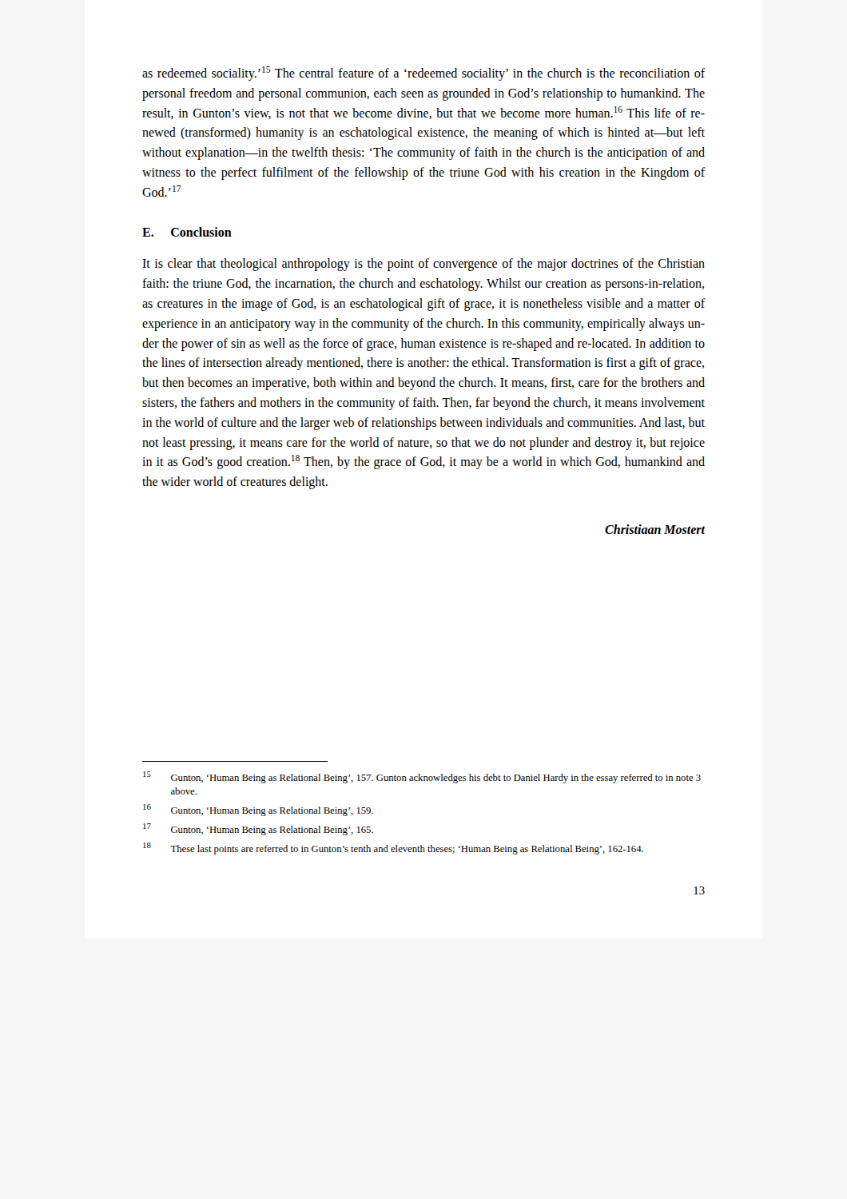as redeemed sociality.’15 The central feature of a ‘redeemed sociality’ in the church is the reconciliation of personal freedom and personal communion, each seen as grounded in God’s relationship to humankind. The result, in Gunton’s view, is not that we become divine, but that we become more human.16 This life of renewed (transformed) humanity is an eschatological existence, the meaning of which is hinted at—but left without explanation—in the twelfth thesis: ‘The community of faith in the church is the anticipation of and witness to the perfect fulfilment of the fellowship of the triune God with his creation in the Kingdom of God.’17
E. Conclusion
It is clear that theological anthropology is the point of convergence of the major doctrines of the Christian faith: the triune God, the incarnation, the church and eschatology. Whilst our creation as persons-in-relation, as creatures in the image of God, is an eschatological gift of grace, it is nonetheless visible and a matter of experience in an anticipatory way in the community of the church. In this community, empirically always under the power of sin as well as the force of grace, human existence is re-shaped and re-located. In addition to the lines of intersection already mentioned, there is another: the ethical. Transformation is first a gift of grace, but then becomes an imperative, both within and beyond the church. It means, first, care for the brothers and sisters, the fathers and mothers in the community of faith. Then, far beyond the church, it means involvement in the world of culture and the larger web of relationships between individuals and communities. And last, but not least pressing, it means care for the world of nature, so that we do not plunder and destroy it, but rejoice in it as God’s good creation.18 Then, by the grace of God, it may be a world in which God, humankind and the wider world of creatures delight.
Christiaan Mostert
15
Gunton, ‘Human Being as Relational Being’, 157. Gunton acknowledges his debt to Daniel Hardy in the essay referred to in note 3 above.
16
Gunton, ‘Human Being as Relational Being’, 159.
17
Gunton, ‘Human Being as Relational Being’, 165.
18
These last points are referred to in Gunton’s tenth and eleventh theses; ‘Human Being as Relational Being’, 162-164.
13